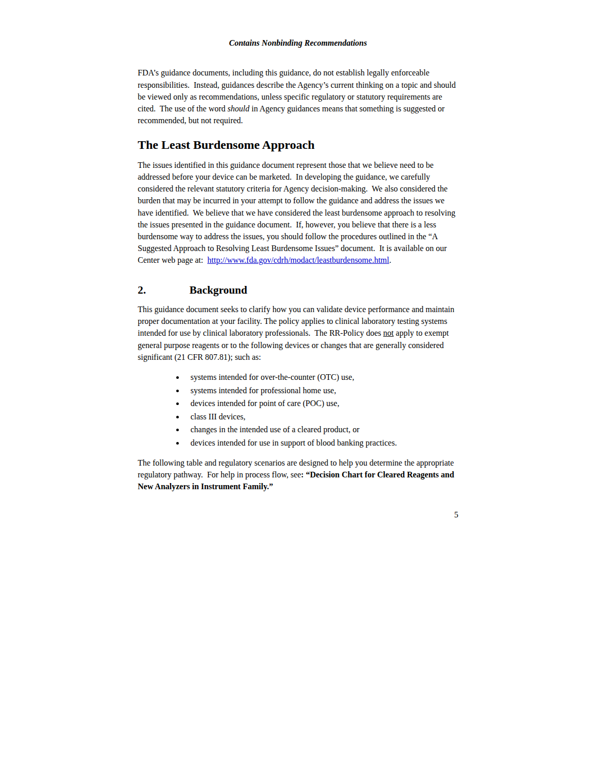Contains Nonbinding Recommendations
FDA’s guidance documents, including this guidance, do not establish legally enforceable responsibilities. Instead, guidances describe the Agency’s current thinking on a topic and should be viewed only as recommendations, unless specific regulatory or statutory requirements are cited. The use of the word should in Agency guidances means that something is suggested or recommended, but not required.
The Least Burdensome Approach
The issues identified in this guidance document represent those that we believe need to be addressed before your device can be marketed. In developing the guidance, we carefully considered the relevant statutory criteria for Agency decision-making. We also considered the burden that may be incurred in your attempt to follow the guidance and address the issues we have identified. We believe that we have considered the least burdensome approach to resolving the issues presented in the guidance document. If, however, you believe that there is a less burdensome way to address the issues, you should follow the procedures outlined in the “A Suggested Approach to Resolving Least Burdensome Issues” document. It is available on our Center web page at: http://www.fda.gov/cdrh/modact/leastburdensome.html.
2. Background
This guidance document seeks to clarify how you can validate device performance and maintain proper documentation at your facility. The policy applies to clinical laboratory testing systems intended for use by clinical laboratory professionals. The RR-Policy does not apply to exempt general purpose reagents or to the following devices or changes that are generally considered significant (21 CFR 807.81); such as:
systems intended for over-the-counter (OTC) use,
systems intended for professional home use,
devices intended for point of care (POC) use,
class III devices,
changes in the intended use of a cleared product, or
devices intended for use in support of blood banking practices.
The following table and regulatory scenarios are designed to help you determine the appropriate regulatory pathway. For help in process flow, see: “Decision Chart for Cleared Reagents and New Analyzers in Instrument Family.”
5